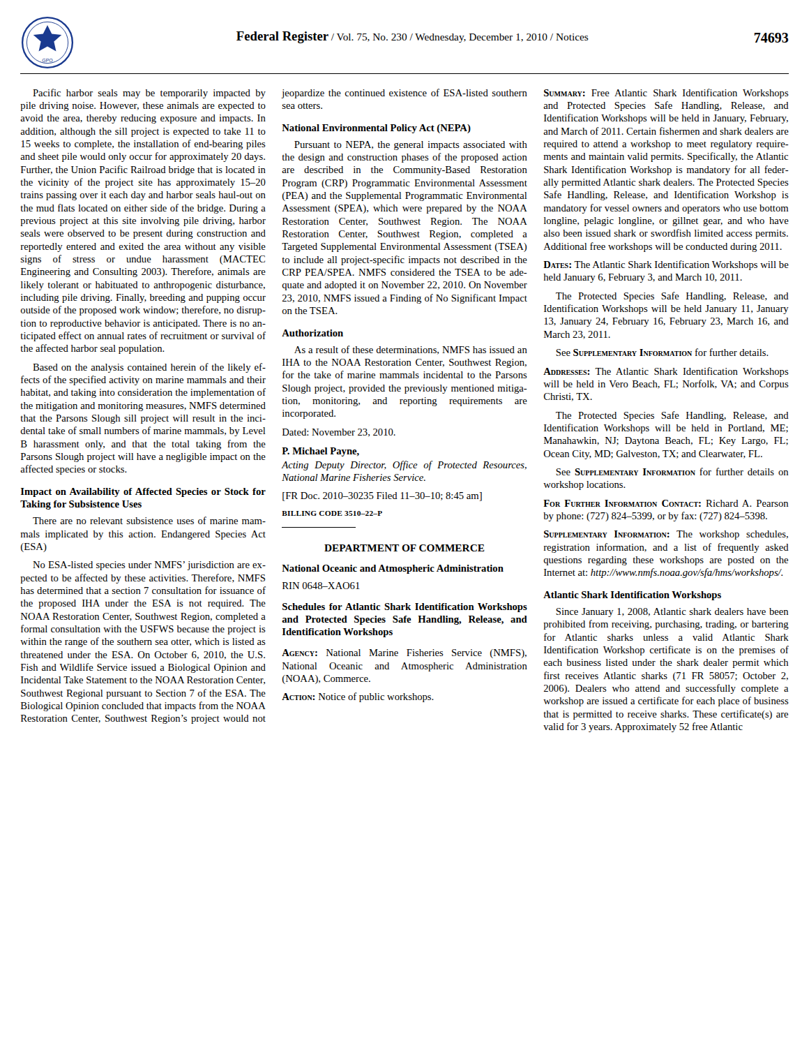GPO
Federal Register / Vol. 75, No. 230 / Wednesday, December 1, 2010 / Notices
74693
Pacific harbor seals may be temporarily impacted by pile driving noise. However, these animals are expected to avoid the area, thereby reducing exposure and impacts. In addition, although the sill project is expected to take 11 to 15 weeks to complete, the installation of end-bearing piles and sheet pile would only occur for approximately 20 days. Further, the Union Pacific Railroad bridge that is located in the vicinity of the project site has approximately 15–20 trains passing over it each day and harbor seals haul-out on the mud flats located on either side of the bridge. During a previous project at this site involving pile driving, harbor seals were observed to be present during construction and reportedly entered and exited the area without any visible signs of stress or undue harassment (MACTEC Engineering and Consulting 2003). Therefore, animals are likely tolerant or habituated to anthropogenic disturbance, including pile driving. Finally, breeding and pupping occur outside of the proposed work window; therefore, no disruption to reproductive behavior is anticipated. There is no anticipated effect on annual rates of recruitment or survival of the affected harbor seal population.
Based on the analysis contained herein of the likely effects of the specified activity on marine mammals and their habitat, and taking into consideration the implementation of the mitigation and monitoring measures, NMFS determined that the Parsons Slough sill project will result in the incidental take of small numbers of marine mammals, by Level B harassment only, and that the total taking from the Parsons Slough project will have a negligible impact on the affected species or stocks.
Impact on Availability of Affected Species or Stock for Taking for Subsistence Uses
There are no relevant subsistence uses of marine mammals implicated by this action. Endangered Species Act (ESA)
No ESA-listed species under NMFS’ jurisdiction are expected to be affected by these activities. Therefore, NMFS has determined that a section 7 consultation for issuance of the proposed IHA under the ESA is not required. The NOAA Restoration Center, Southwest Region, completed a formal consultation with the USFWS because the project is within the range of the southern sea otter, which is listed as threatened under the ESA. On October 6, 2010, the U.S. Fish and Wildlife Service issued a Biological Opinion and Incidental Take Statement to the NOAA Restoration Center, Southwest Regional pursuant to Section 7 of the ESA. The Biological Opinion concluded that impacts from the NOAA Restoration Center, Southwest Region’s project would not jeopardize the continued existence of ESA-listed southern sea otters.
National Environmental Policy Act (NEPA)
Pursuant to NEPA, the general impacts associated with the design and construction phases of the proposed action are described in the Community-Based Restoration Program (CRP) Programmatic Environmental Assessment (PEA) and the Supplemental Programmatic Environmental Assessment (SPEA), which were prepared by the NOAA Restoration Center, Southwest Region. The NOAA Restoration Center, Southwest Region, completed a Targeted Supplemental Environmental Assessment (TSEA) to include all project-specific impacts not described in the CRP PEA/SPEA. NMFS considered the TSEA to be adequate and adopted it on November 22, 2010. On November 23, 2010, NMFS issued a Finding of No Significant Impact on the TSEA.
Authorization
As a result of these determinations, NMFS has issued an IHA to the NOAA Restoration Center, Southwest Region, for the take of marine mammals incidental to the Parsons Slough project, provided the previously mentioned mitigation, monitoring, and reporting requirements are incorporated.
Dated: November 23, 2010.
P. Michael Payne,
Acting Deputy Director, Office of Protected Resources, National Marine Fisheries Service.
[FR Doc. 2010–30235 Filed 11–30–10; 8:45 am]
BILLING CODE 3510–22–P
DEPARTMENT OF COMMERCE
National Oceanic and Atmospheric Administration
RIN 0648–XAO61
Schedules for Atlantic Shark Identification Workshops and Protected Species Safe Handling, Release, and Identification Workshops
Agency: National Marine Fisheries Service (NMFS), National Oceanic and Atmospheric Administration (NOAA), Commerce.
Action: Notice of public workshops.
Summary: Free Atlantic Shark Identification Workshops and Protected Species Safe Handling, Release, and Identification Workshops will be held in January, February, and March of 2011. Certain fishermen and shark dealers are required to attend a workshop to meet regulatory requirements and maintain valid permits. Specifically, the Atlantic Shark Identification Workshop is mandatory for all federally permitted Atlantic shark dealers. The Protected Species Safe Handling, Release, and Identification Workshop is mandatory for vessel owners and operators who use bottom longline, pelagic longline, or gillnet gear, and who have also been issued shark or swordfish limited access permits. Additional free workshops will be conducted during 2011.
Dates: The Atlantic Shark Identification Workshops will be held January 6, February 3, and March 10, 2011.
The Protected Species Safe Handling, Release, and Identification Workshops will be held January 11, January 13, January 24, February 16, February 23, March 16, and March 23, 2011.
See Supplementary Information for further details.
Addresses: The Atlantic Shark Identification Workshops will be held in Vero Beach, FL; Norfolk, VA; and Corpus Christi, TX.
The Protected Species Safe Handling, Release, and Identification Workshops will be held in Portland, ME; Manahawkin, NJ; Daytona Beach, FL; Key Largo, FL; Ocean City, MD; Galveston, TX; and Clearwater, FL.
See Supplementary Information for further details on workshop locations.
For Further Information Contact: Richard A. Pearson by phone: (727) 824–5399, or by fax: (727) 824–5398.
Supplementary Information: The workshop schedules, registration information, and a list of frequently asked questions regarding these workshops are posted on the Internet at: http://www.nmfs.noaa.gov/sfa/hms/workshops/.
Atlantic Shark Identification Workshops
Since January 1, 2008, Atlantic shark dealers have been prohibited from receiving, purchasing, trading, or bartering for Atlantic sharks unless a valid Atlantic Shark Identification Workshop certificate is on the premises of each business listed under the shark dealer permit which first receives Atlantic sharks (71 FR 58057; October 2, 2006). Dealers who attend and successfully complete a workshop are issued a certificate for each place of business that is permitted to receive sharks. These certificate(s) are valid for 3 years. Approximately 52 free Atlantic